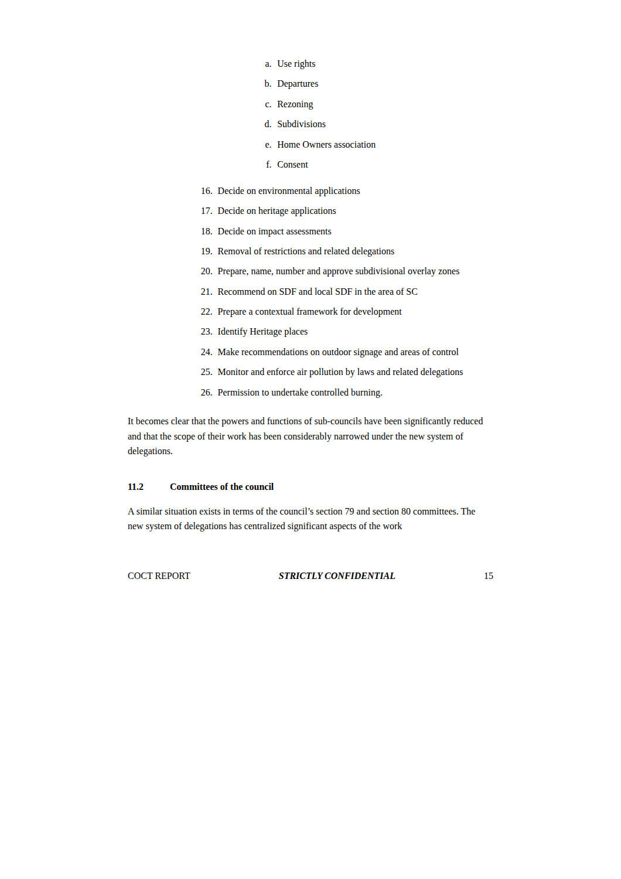Use rights
Departures
Rezoning
Subdivisions
Home Owners association
Consent
Decide on environmental applications
Decide on heritage applications
Decide on impact assessments
Removal of restrictions and related delegations
Prepare, name, number and approve subdivisional overlay zones
Recommend on SDF and local SDF in the area of SC
Prepare a contextual framework for development
Identify Heritage places
Make recommendations on outdoor signage and areas of control
Monitor and enforce air pollution by laws and related delegations
Permission to undertake controlled burning.
It becomes clear that the powers and functions of sub-councils have been significantly reduced and that the scope of their work has been considerably narrowed under the new system of delegations.
11.2 Committees of the council
A similar situation exists in terms of the council’s section 79 and section 80 committees. The new system of delegations has centralized significant aspects of the work
COCT REPORT
STRICTLY CONFIDENTIAL
15